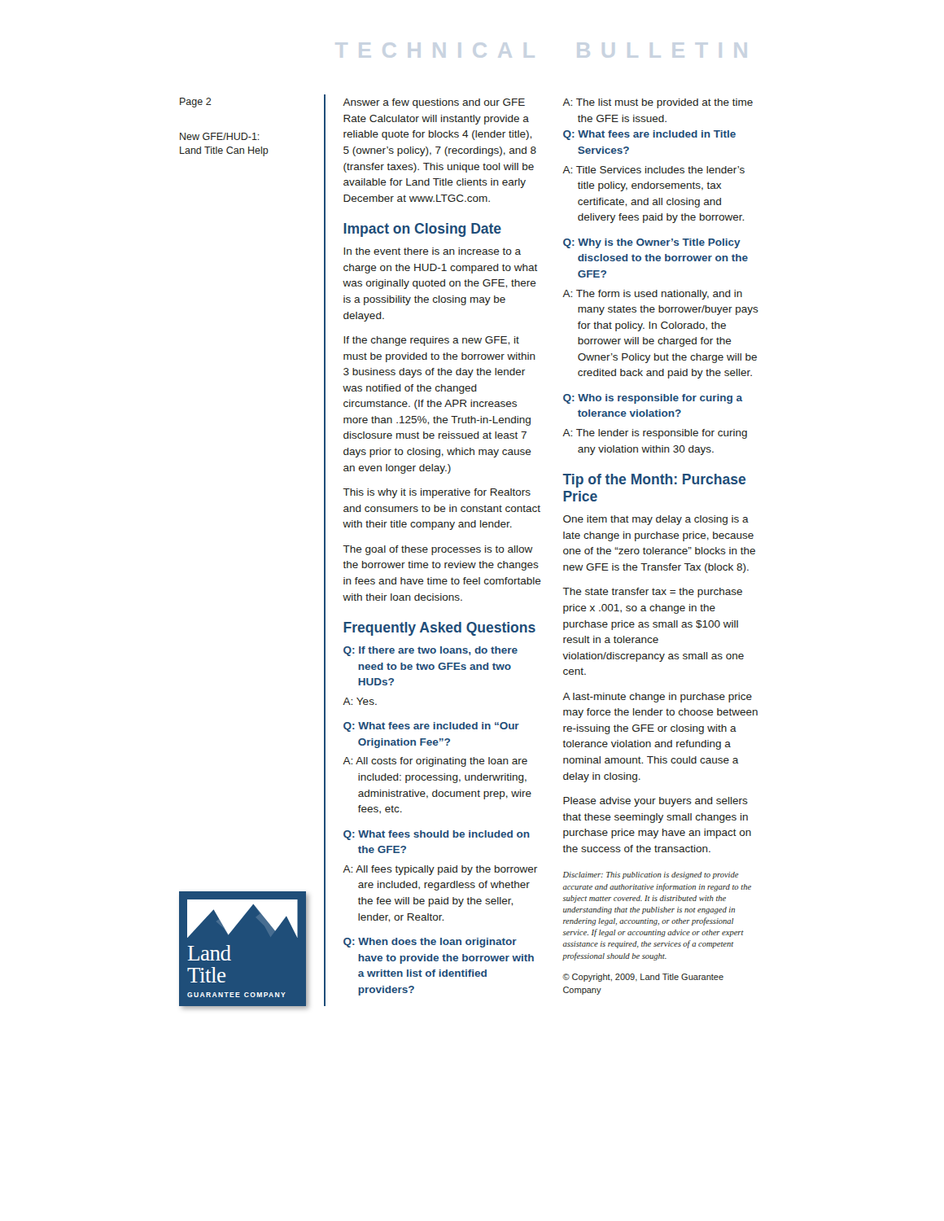TECHNICAL BULLETIN
Page 2
New GFE/HUD-1:
Land Title Can Help
LandTitle
GUARANTEE COMPANY
Answer a few questions and our GFE Rate Calculator will instantly provide a reliable quote for blocks 4 (lender title), 5 (owner’s policy), 7 (recordings), and 8 (transfer taxes). This unique tool will be available for Land Title clients in early December at www.LTGC.com.
Impact on Closing Date
In the event there is an increase to a charge on the HUD-1 compared to what was originally quoted on the GFE, there is a possibility the closing may be delayed.
If the change requires a new GFE, it must be provided to the borrower within 3 business days of the day the lender was notified of the changed circumstance. (If the APR increases more than .125%, the Truth-in-Lending disclosure must be reissued at least 7 days prior to closing, which may cause an even longer delay.)
This is why it is imperative for Realtors and consumers to be in constant contact with their title company and lender.
The goal of these processes is to allow the borrower time to review the changes in fees and have time to feel comfortable with their loan decisions.
Frequently Asked Questions
Q: If there are two loans, do there need to be two GFEs and two HUDs?
A: Yes.
Q: What fees are included in “Our Origination Fee”?
A: All costs for originating the loan are included: processing, underwriting, administrative, document prep, wire fees, etc.
Q: What fees should be included on the GFE?
A: All fees typically paid by the borrower are included, regardless of whether the fee will be paid by the seller, lender, or Realtor.
Q: When does the loan originator have to provide the borrower with a written list of identified providers?
A: The list must be provided at the time the GFE is issued.
Q: What fees are included in Title Services?
A: Title Services includes the lender’s title policy, endorsements, tax certificate, and all closing and delivery fees paid by the borrower.
Q: Why is the Owner’s Title Policy disclosed to the borrower on the GFE?
A: The form is used nationally, and in many states the borrower/buyer pays for that policy. In Colorado, the borrower will be charged for the Owner’s Policy but the charge will be credited back and paid by the seller.
Q: Who is responsible for curing a tolerance violation?
A: The lender is responsible for curing any violation within 30 days.
Tip of the Month: Purchase Price
One item that may delay a closing is a late change in purchase price, because one of the “zero tolerance” blocks in the new GFE is the Transfer Tax (block 8).
The state transfer tax = the purchase price x .001, so a change in the purchase price as small as $100 will result in a tolerance violation/discrepancy as small as one cent.
A last-minute change in purchase price may force the lender to choose between re-issuing the GFE or closing with a tolerance violation and refunding a nominal amount. This could cause a delay in closing.
Please advise your buyers and sellers that these seemingly small changes in purchase price may have an impact on the success of the transaction.
Disclaimer: This publication is designed to provide accurate and authoritative information in regard to the subject matter covered. It is distributed with the understanding that the publisher is not engaged in rendering legal, accounting, or other professional service. If legal or accounting advice or other expert assistance is required, the services of a competent professional should be sought.
© Copyright, 2009, Land Title Guarantee Company